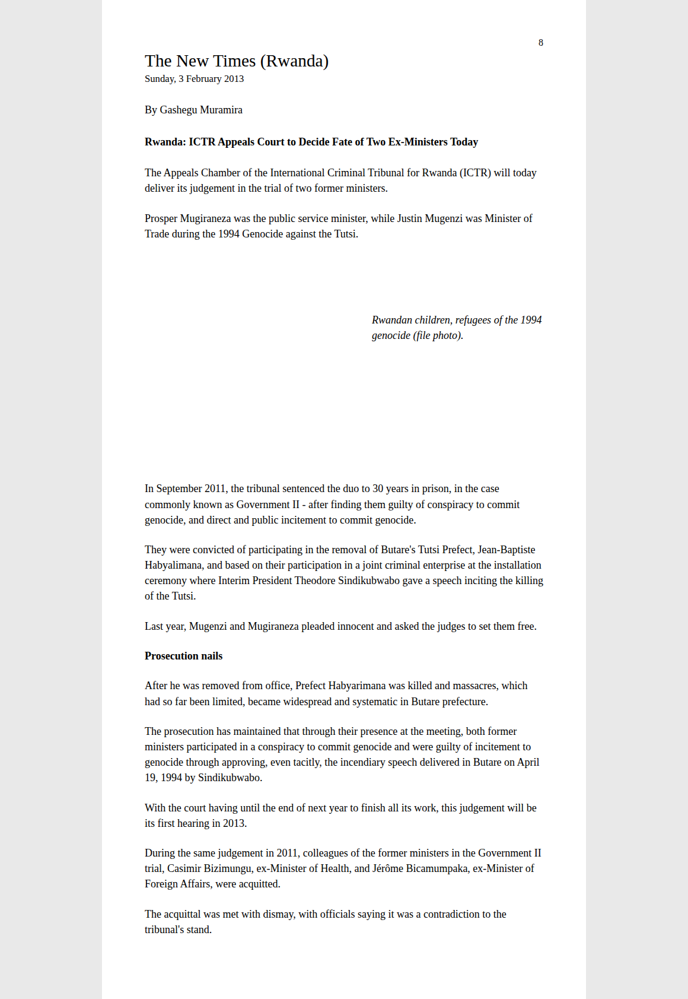8
The New Times (Rwanda)
Sunday, 3 February 2013
By Gashegu Muramira
Rwanda: ICTR Appeals Court to Decide Fate of Two Ex-Ministers Today
The Appeals Chamber of the International Criminal Tribunal for Rwanda (ICTR) will today deliver its judgement in the trial of two former ministers.
Prosper Mugiraneza was the public service minister, while Justin Mugenzi was Minister of Trade during the 1994 Genocide against the Tutsi.
Rwandan children, refugees of the 1994 genocide (file photo).
In September 2011, the tribunal sentenced the duo to 30 years in prison, in the case commonly known as Government II - after finding them guilty of conspiracy to commit genocide, and direct and public incitement to commit genocide.
They were convicted of participating in the removal of Butare's Tutsi Prefect, Jean-Baptiste Habyalimana, and based on their participation in a joint criminal enterprise at the installation ceremony where Interim President Theodore Sindikubwabo gave a speech inciting the killing of the Tutsi.
Last year, Mugenzi and Mugiraneza pleaded innocent and asked the judges to set them free.
Prosecution nails
After he was removed from office, Prefect Habyarimana was killed and massacres, which had so far been limited, became widespread and systematic in Butare prefecture.
The prosecution has maintained that through their presence at the meeting, both former ministers participated in a conspiracy to commit genocide and were guilty of incitement to genocide through approving, even tacitly, the incendiary speech delivered in Butare on April 19, 1994 by Sindikubwabo.
With the court having until the end of next year to finish all its work, this judgement will be its first hearing in 2013.
During the same judgement in 2011, colleagues of the former ministers in the Government II trial, Casimir Bizimungu, ex-Minister of Health, and Jérôme Bicamumpaka, ex-Minister of Foreign Affairs, were acquitted.
The acquittal was met with dismay, with officials saying it was a contradiction to the tribunal's stand.